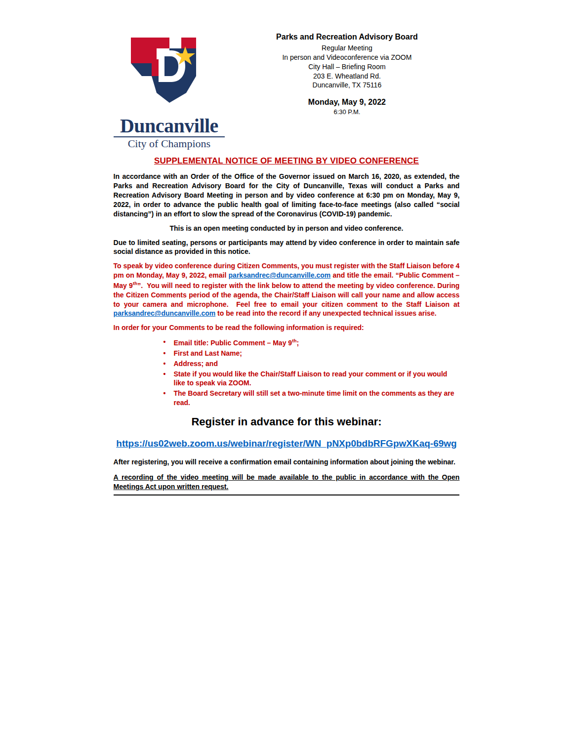Duncanville
City of Champions
Parks and Recreation Advisory Board
Regular Meeting
In person and Videoconference via ZOOM
City Hall – Briefing Room
203 E. Wheatland Rd.
Duncanville, TX 75116
Monday, May 9, 2022
6:30 P.M.
SUPPLEMENTAL NOTICE OF MEETING BY VIDEO CONFERENCE
In accordance with an Order of the Office of the Governor issued on March 16, 2020, as extended, the Parks and Recreation Advisory Board for the City of Duncanville, Texas will conduct a Parks and Recreation Advisory Board Meeting in person and by video conference at 6:30 pm on Monday, May 9, 2022, in order to advance the public health goal of limiting face-to-face meetings (also called “social distancing”) in an effort to slow the spread of the Coronavirus (COVID-19) pandemic.
This is an open meeting conducted by in person and video conference.
Due to limited seating, persons or participants may attend by video conference in order to maintain safe social distance as provided in this notice.
To speak by video conference during Citizen Comments, you must register with the Staff Liaison before 4 pm on Monday, May 9, 2022, email parksandrec@duncanville.com and title the email. “Public Comment – May 9th”. You will need to register with the link below to attend the meeting by video conference. During the Citizen Comments period of the agenda, the Chair/Staff Liaison will call your name and allow access to your camera and microphone. Feel free to email your citizen comment to the Staff Liaison at parksandrec@duncanville.com to be read into the record if any unexpected technical issues arise.
In order for your Comments to be read the following information is required:
Email title: Public Comment – May 9th;
First and Last Name;
Address; and
State if you would like the Chair/Staff Liaison to read your comment or if you would like to speak via ZOOM.
The Board Secretary will still set a two-minute time limit on the comments as they are read.
Register in advance for this webinar:
https://us02web.zoom.us/webinar/register/WN_pNXp0bdbRFGpwXKaq-69wg
After registering, you will receive a confirmation email containing information about joining the webinar.
A recording of the video meeting will be made available to the public in accordance with the Open Meetings Act upon written request.